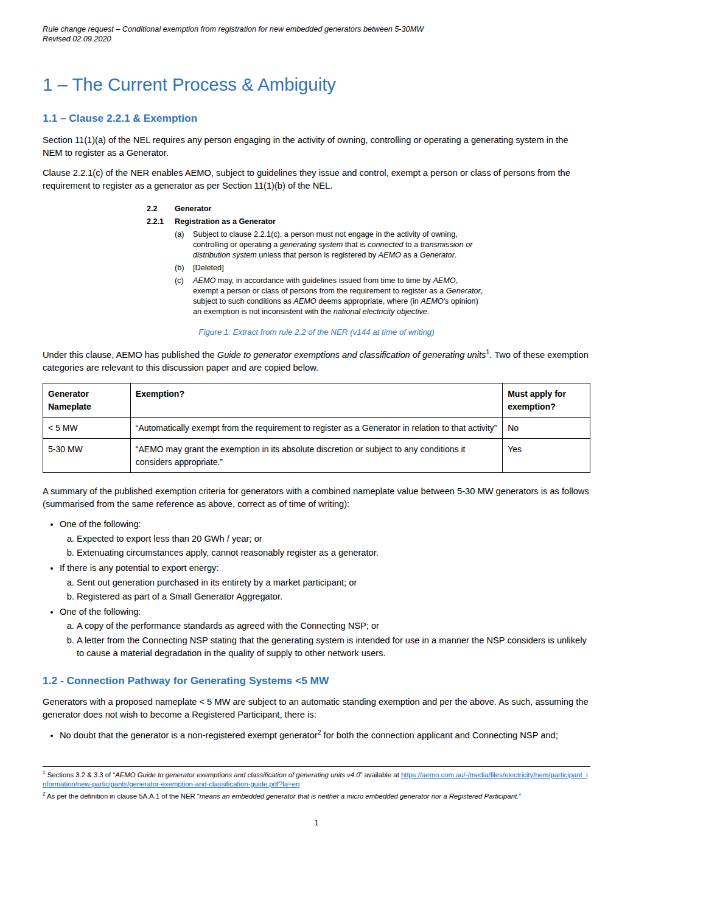Rule change request – Conditional exemption from registration for new embedded generators between 5-30MW
Revised 02.09.2020
1 – The Current Process & Ambiguity
1.1 – Clause 2.2.1 & Exemption
Section 11(1)(a) of the NEL requires any person engaging in the activity of owning, controlling or operating a generating system in the NEM to register as a Generator.
Clause 2.2.1(c) of the NER enables AEMO, subject to guidelines they issue and control, exempt a person or class of persons from the requirement to register as a generator as per Section 11(1)(b) of the NEL.
| 2.2 | Generator |
| 2.2.1 | Registration as a Generator |
| | (a) | Subject to clause 2.2.1(c), a person must not engage in the activity of owning, controlling or operating a generating system that is connected to a transmission or distribution system unless that person is registered by AEMO as a Generator . |
| | (b) | [Deleted] |
| | (c) | AEMO may, in accordance with guidelines issued from time to time by AEMO , exempt a person or class of persons from the requirement to register as a Generator , subject to such conditions as AEMO deems appropriate, where (in AEMO's opinion) an exemption is not inconsistent with the national electricity objective . |
Figure 1: Extract from rule 2.2 of the NER (v144 at time of writing)
Under this clause, AEMO has published the Guide to generator exemptions and classification of generating units1. Two of these exemption categories are relevant to this discussion paper and are copied below.
| Generator Nameplate | Exemption? | Must apply for exemption? |
| --- | --- | --- |
| < 5 MW | “Automatically exempt from the requirement to register as a Generator in relation to that activity” | No |
| 5-30 MW | “AEMO may grant the exemption in its absolute discretion or subject to any conditions it considers appropriate.” | Yes |
A summary of the published exemption criteria for generators with a combined nameplate value between 5-30 MW generators is as follows (summarised from the same reference as above, correct as of time of writing):
One of the following:
Expected to export less than 20 GWh / year; or
Extenuating circumstances apply, cannot reasonably register as a generator.
If there is any potential to export energy:
Sent out generation purchased in its entirety by a market participant; or
Registered as part of a Small Generator Aggregator.
One of the following:
A copy of the performance standards as agreed with the Connecting NSP; or
A letter from the Connecting NSP stating that the generating system is intended for use in a manner the NSP considers is unlikely to cause a material degradation in the quality of supply to other network users.
1.2 - Connection Pathway for Generating Systems <5 MW
Generators with a proposed nameplate < 5 MW are subject to an automatic standing exemption and per the above. As such, assuming the generator does not wish to become a Registered Participant, there is:
No doubt that the generator is a non-registered exempt generator2 for both the connection applicant and Connecting NSP and;
1 Sections 3.2 & 3.3 of “AEMO Guide to generator exemptions and classification of generating units v4.0” available at https://aemo.com.au/-/media/files/electricity/nem/participant_information/new-participants/generator-exemption-and-classification-guide.pdf?la=en
2 As per the definition in clause 5A.A.1 of the NER “means an embedded generator that is neither a micro embedded generator nor a Registered Participant.”
1